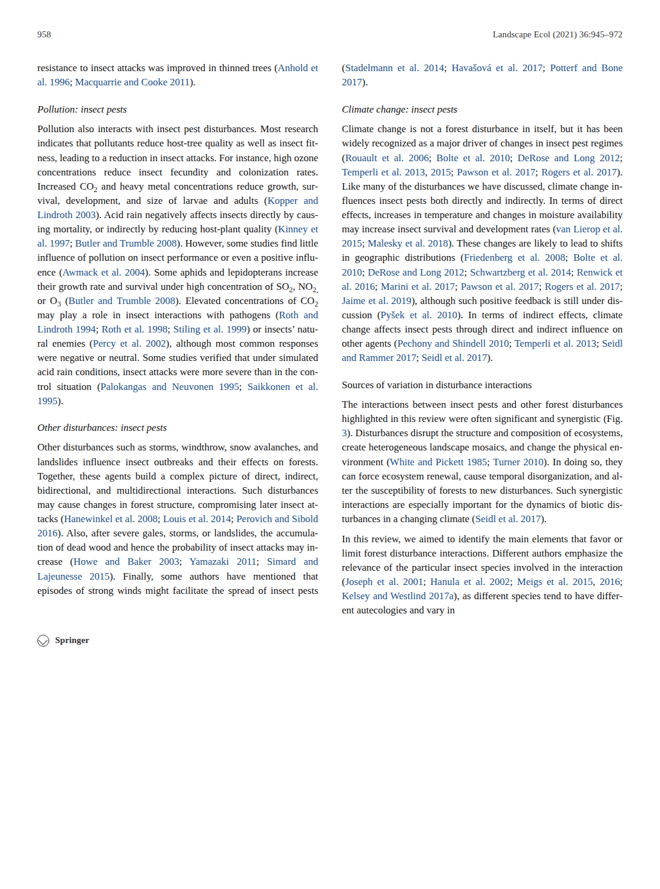958 Landscape Ecol (2021) 36:945–972
resistance to insect attacks was improved in thinned trees (Anhold et al. 1996; Macquarrie and Cooke 2011).
Pollution: insect pests
Pollution also interacts with insect pest disturbances. Most research indicates that pollutants reduce host-tree quality as well as insect fitness, leading to a reduction in insect attacks. For instance, high ozone concentrations reduce insect fecundity and colonization rates. Increased CO2 and heavy metal concentrations reduce growth, survival, development, and size of larvae and adults (Kopper and Lindroth 2003). Acid rain negatively affects insects directly by causing mortality, or indirectly by reducing host-plant quality (Kinney et al. 1997; Butler and Trumble 2008). However, some studies find little influence of pollution on insect performance or even a positive influence (Awmack et al. 2004). Some aphids and lepidopterans increase their growth rate and survival under high concentration of SO2, NO2, or O3 (Butler and Trumble 2008). Elevated concentrations of CO2 may play a role in insect interactions with pathogens (Roth and Lindroth 1994; Roth et al. 1998; Stiling et al. 1999) or insects’ natural enemies (Percy et al. 2002), although most common responses were negative or neutral. Some studies verified that under simulated acid rain conditions, insect attacks were more severe than in the control situation (Palokangas and Neuvonen 1995; Saikkonen et al. 1995).
Other disturbances: insect pests
Other disturbances such as storms, windthrow, snow avalanches, and landslides influence insect outbreaks and their effects on forests. Together, these agents build a complex picture of direct, indirect, bidirectional, and multidirectional interactions. Such disturbances may cause changes in forest structure, compromising later insect attacks (Hanewinkel et al. 2008; Louis et al. 2014; Perovich and Sibold 2016). Also, after severe gales, storms, or landslides, the accumulation of dead wood and hence the probability of insect attacks may increase (Howe and Baker 2003; Yamazaki 2011; Simard and Lajeunesse 2015). Finally, some authors have mentioned that episodes of strong winds might facilitate the spread of insect pests (Stadelmann et al. 2014; Havašová et al. 2017; Potterf and Bone 2017).
Climate change: insect pests
Climate change is not a forest disturbance in itself, but it has been widely recognized as a major driver of changes in insect pest regimes (Rouault et al. 2006; Bolte et al. 2010; DeRose and Long 2012; Temperli et al. 2013, 2015; Pawson et al. 2017; Rogers et al. 2017). Like many of the disturbances we have discussed, climate change influences insect pests both directly and indirectly. In terms of direct effects, increases in temperature and changes in moisture availability may increase insect survival and development rates (van Lierop et al. 2015; Malesky et al. 2018). These changes are likely to lead to shifts in geographic distributions (Friedenberg et al. 2008; Bolte et al. 2010; DeRose and Long 2012; Schwartzberg et al. 2014; Renwick et al. 2016; Marini et al. 2017; Pawson et al. 2017; Rogers et al. 2017; Jaime et al. 2019), although such positive feedback is still under discussion (Pyšek et al. 2010). In terms of indirect effects, climate change affects insect pests through direct and indirect influence on other agents (Pechony and Shindell 2010; Temperli et al. 2013; Seidl and Rammer 2017; Seidl et al. 2017).
Sources of variation in disturbance interactions
The interactions between insect pests and other forest disturbances highlighted in this review were often significant and synergistic (Fig. 3). Disturbances disrupt the structure and composition of ecosystems, create heterogeneous landscape mosaics, and change the physical environment (White and Pickett 1985; Turner 2010). In doing so, they can force ecosystem renewal, cause temporal disorganization, and alter the susceptibility of forests to new disturbances. Such synergistic interactions are especially important for the dynamics of biotic disturbances in a changing climate (Seidl et al. 2017).
In this review, we aimed to identify the main elements that favor or limit forest disturbance interactions. Different authors emphasize the relevance of the particular insect species involved in the interaction (Joseph et al. 2001; Hanula et al. 2002; Meigs et al. 2015, 2016; Kelsey and Westlind 2017a), as different species tend to have different autecologies and vary in
Springer